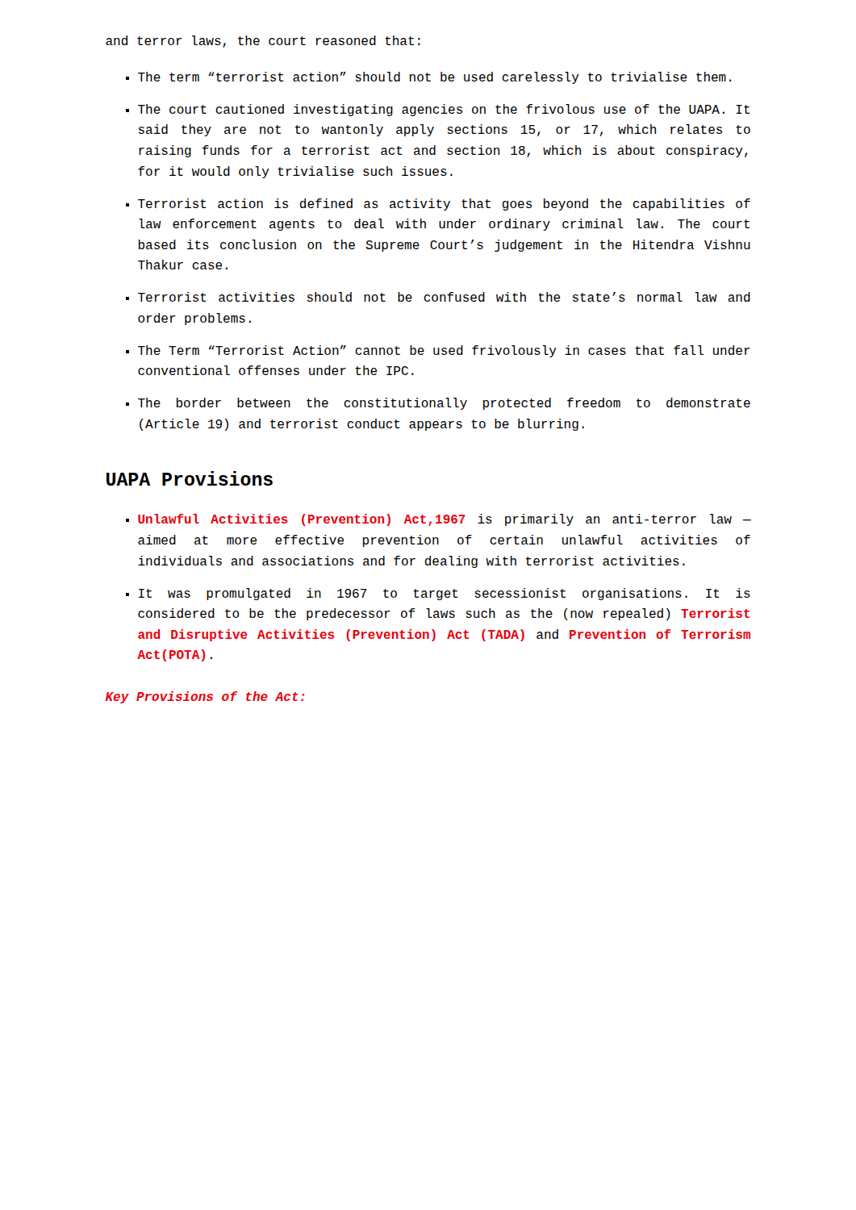and terror laws, the court reasoned that:
The term “terrorist action” should not be used carelessly to trivialise them.
The court cautioned investigating agencies on the frivolous use of the UAPA. It said they are not to wantonly apply sections 15, or 17, which relates to raising funds for a terrorist act and section 18, which is about conspiracy, for it would only trivialise such issues.
Terrorist action is defined as activity that goes beyond the capabilities of law enforcement agents to deal with under ordinary criminal law. The court based its conclusion on the Supreme Court’s judgement in the Hitendra Vishnu Thakur case.
Terrorist activities should not be confused with the state’s normal law and order problems.
The Term “Terrorist Action” cannot be used frivolously in cases that fall under conventional offenses under the IPC.
The border between the constitutionally protected freedom to demonstrate (Article 19) and terrorist conduct appears to be blurring.
UAPA Provisions
Unlawful Activities (Prevention) Act,1967 is primarily an anti-terror law — aimed at more effective prevention of certain unlawful activities of individuals and associations and for dealing with terrorist activities.
It was promulgated in 1967 to target secessionist organisations. It is considered to be the predecessor of laws such as the (now repealed) Terrorist and Disruptive Activities (Prevention) Act (TADA) and Prevention of Terrorism Act(POTA).
Key Provisions of the Act: